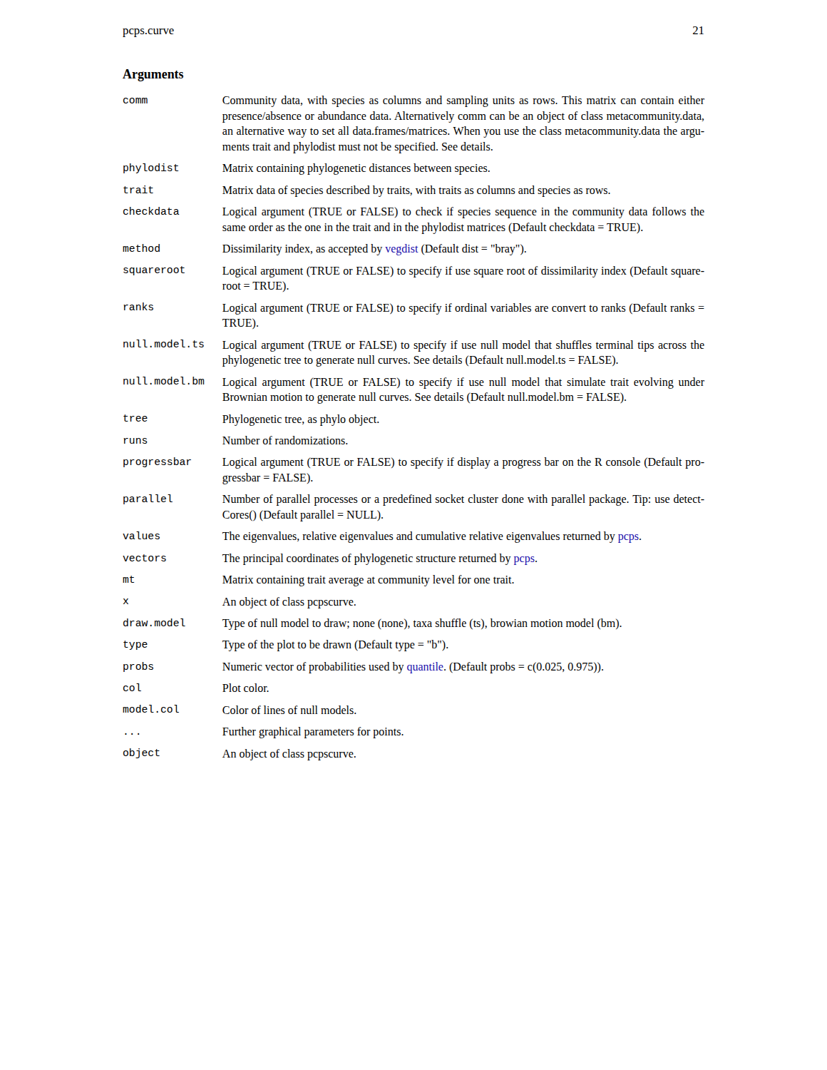pcps.curve 21
Arguments
comm
Community data, with species as columns and sampling units as rows. This matrix can contain either presence/absence or abundance data. Alternatively comm can be an object of class metacommunity.data, an alternative way to set all data.frames/matrices. When you use the class metacommunity.data the arguments trait and phylodist must not be specified. See details.
phylodist
Matrix containing phylogenetic distances between species.
trait
Matrix data of species described by traits, with traits as columns and species as rows.
checkdata
Logical argument (TRUE or FALSE) to check if species sequence in the community data follows the same order as the one in the trait and in the phylodist matrices (Default checkdata = TRUE).
method
Dissimilarity index, as accepted by vegdist (Default dist = "bray").
squareroot
Logical argument (TRUE or FALSE) to specify if use square root of dissimilarity index (Default squareroot = TRUE).
ranks
Logical argument (TRUE or FALSE) to specify if ordinal variables are convert to ranks (Default ranks = TRUE).
null.model.ts
Logical argument (TRUE or FALSE) to specify if use null model that shuffles terminal tips across the phylogenetic tree to generate null curves. See details (Default null.model.ts = FALSE).
null.model.bm
Logical argument (TRUE or FALSE) to specify if use null model that simulate trait evolving under Brownian motion to generate null curves. See details (Default null.model.bm = FALSE).
tree
Phylogenetic tree, as phylo object.
runs
Number of randomizations.
progressbar
Logical argument (TRUE or FALSE) to specify if display a progress bar on the R console (Default progressbar = FALSE).
parallel
Number of parallel processes or a predefined socket cluster done with parallel package. Tip: use detectCores() (Default parallel = NULL).
values
The eigenvalues, relative eigenvalues and cumulative relative eigenvalues returned by pcps.
vectors
The principal coordinates of phylogenetic structure returned by pcps.
mt
Matrix containing trait average at community level for one trait.
x
An object of class pcpscurve.
draw.model
Type of null model to draw; none (none), taxa shuffle (ts), browian motion model (bm).
type
Type of the plot to be drawn (Default type = "b").
probs
Numeric vector of probabilities used by quantile. (Default probs = c(0.025, 0.975)).
col
Plot color.
model.col
Color of lines of null models.
...
Further graphical parameters for points.
object
An object of class pcpscurve.